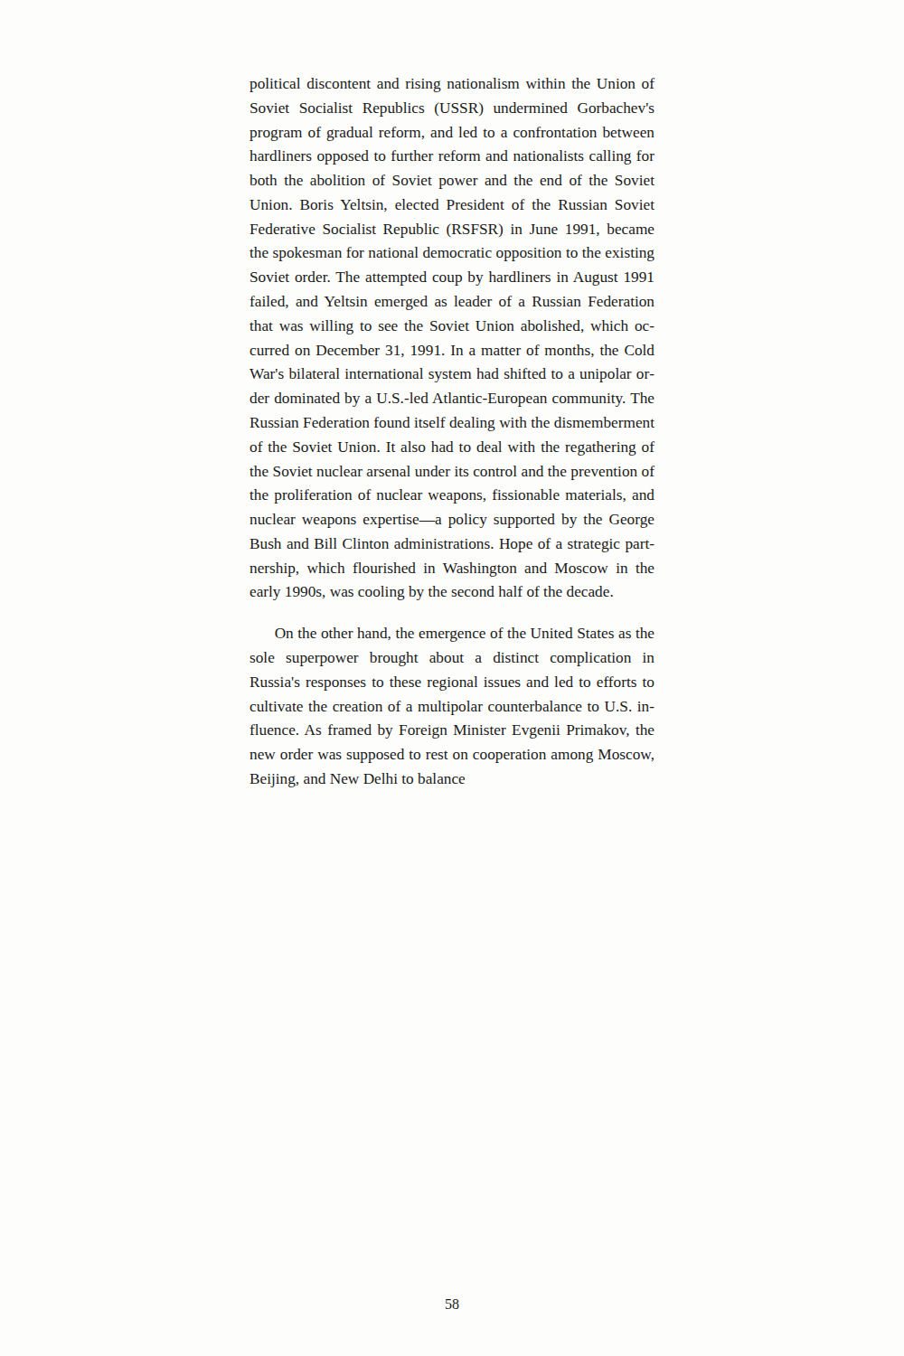political discontent and rising nationalism within the Union of Soviet Socialist Republics (USSR) undermined Gorbachev's program of gradual reform, and led to a confrontation between hardliners opposed to further reform and nationalists calling for both the abolition of Soviet power and the end of the Soviet Union. Boris Yeltsin, elected President of the Russian Soviet Federative Socialist Republic (RSFSR) in June 1991, became the spokesman for national democratic opposition to the existing Soviet order. The attempted coup by hardliners in August 1991 failed, and Yeltsin emerged as leader of a Russian Federation that was willing to see the Soviet Union abolished, which occurred on December 31, 1991. In a matter of months, the Cold War's bilateral international system had shifted to a unipolar order dominated by a U.S.-led Atlantic-European community. The Russian Federation found itself dealing with the dismemberment of the Soviet Union. It also had to deal with the regathering of the Soviet nuclear arsenal under its control and the prevention of the proliferation of nuclear weapons, fissionable materials, and nuclear weapons expertise—a policy supported by the George Bush and Bill Clinton administrations. Hope of a strategic partnership, which flourished in Washington and Moscow in the early 1990s, was cooling by the second half of the decade.
On the other hand, the emergence of the United States as the sole superpower brought about a distinct complication in Russia's responses to these regional issues and led to efforts to cultivate the creation of a multipolar counterbalance to U.S. influence. As framed by Foreign Minister Evgenii Primakov, the new order was supposed to rest on cooperation among Moscow, Beijing, and New Delhi to balance
58